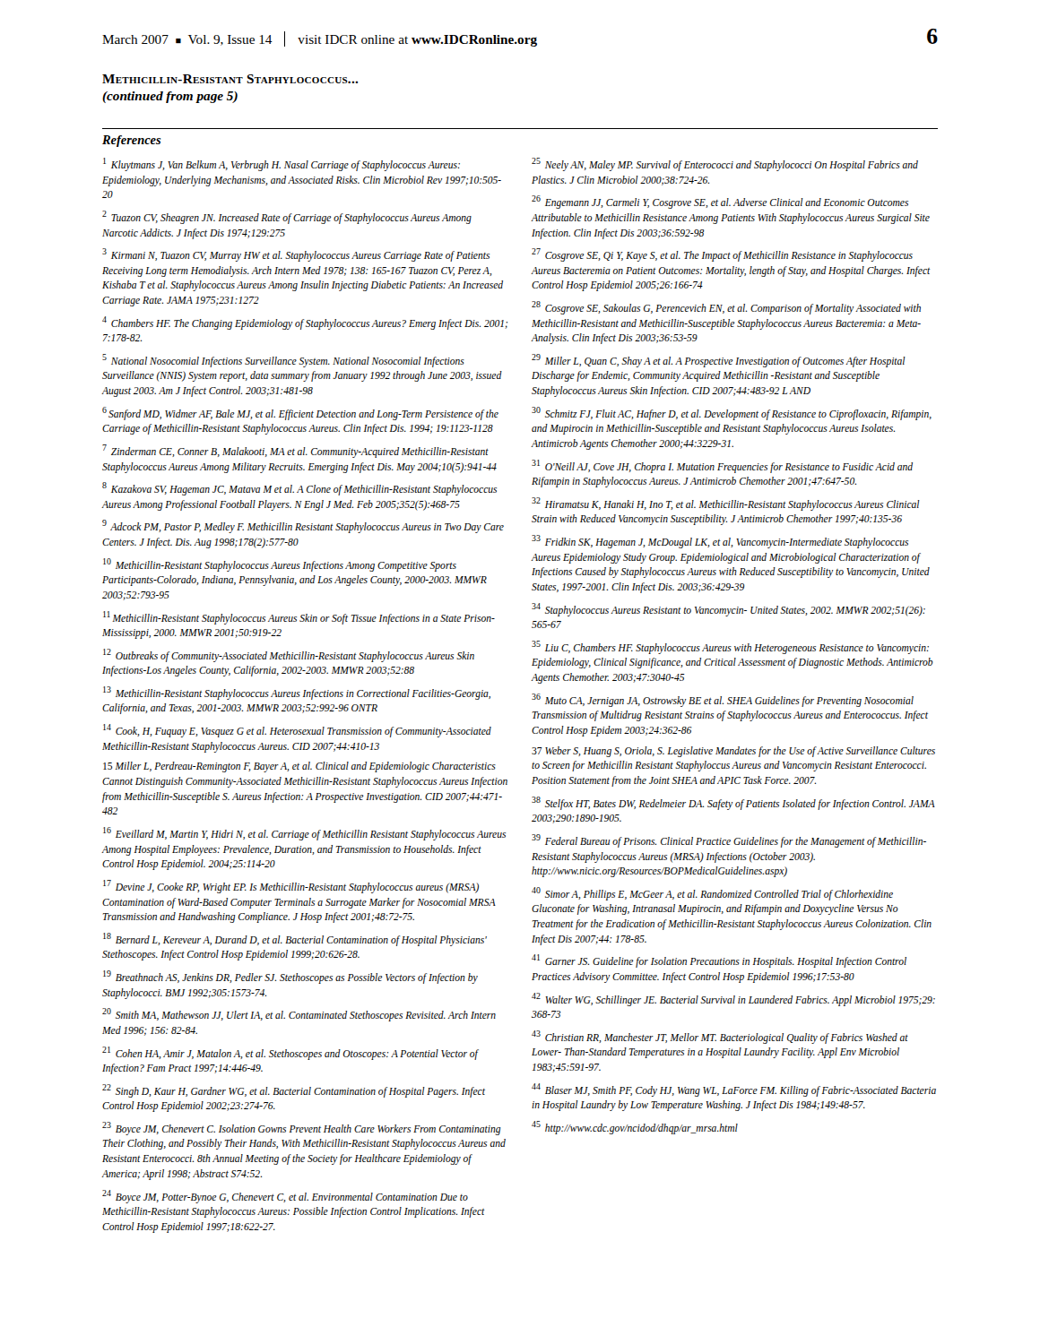March 2007 ■ Vol. 9, Issue 14
visit IDCR online at www.IDCRonline.org
6
Methicillin-Resistant Staphylococcus...
(continued from page 5)
References
1 Kluytmans J, Van Belkum A, Verbrugh H. Nasal Carriage of Staphylococcus Aureus: Epidemiology, Underlying Mechanisms, and Associated Risks. Clin Microbiol Rev 1997;10:505-20
2 Tuazon CV, Sheagren JN. Increased Rate of Carriage of Staphylococcus Aureus Among Narcotic Addicts. J Infect Dis 1974;129:275
3 Kirmani N, Tuazon CV, Murray HW et al. Staphylococcus Aureus Carriage Rate of Patients Receiving Long term Hemodialysis. Arch Intern Med 1978; 138: 165-167 Tuazon CV, Perez A, Kishaba T et al. Staphylococcus Aureus Among Insulin Injecting Diabetic Patients: An Increased Carriage Rate. JAMA 1975;231:1272
4 Chambers HF. The Changing Epidemiology of Staphylococcus Aureus? Emerg Infect Dis. 2001; 7:178-82.
5 National Nosocomial Infections Surveillance System. National Nosocomial Infections Surveillance (NNIS) System report, data summary from January 1992 through June 2003, issued August 2003. Am J Infect Control. 2003;31:481-98
6Sanford MD, Widmer AF, Bale MJ, et al. Efficient Detection and Long-Term Persistence of the Carriage of Methicillin-Resistant Staphylococcus Aureus. Clin Infect Dis. 1994; 19:1123-1128
7 Zinderman CE, Conner B, Malakooti, MA et al. Community-Acquired Methicillin-Resistant Staphylococcus Aureus Among Military Recruits. Emerging Infect Dis. May 2004;10(5):941-44
8 Kazakova SV, Hageman JC, Matava M et al. A Clone of Methicillin-Resistant Staphylococcus Aureus Among Professional Football Players. N Engl J Med. Feb 2005;352(5):468-75
9 Adcock PM, Pastor P, Medley F. Methicillin Resistant Staphylococcus Aureus in Two Day Care Centers. J Infect. Dis. Aug 1998;178(2):577-80
10 Methicillin-Resistant Staphylococcus Aureus Infections Among Competitive Sports Participants-Colorado, Indiana, Pennsylvania, and Los Angeles County, 2000-2003. MMWR 2003;52:793-95
11Methicillin-Resistant Staphylococcus Aureus Skin or Soft Tissue Infections in a State Prison-Mississippi, 2000. MMWR 2001;50:919-22
12 Outbreaks of Community-Associated Methicillin-Resistant Staphylococcus Aureus Skin Infections-Los Angeles County, California, 2002-2003. MMWR 2003;52:88
13 Methicillin-Resistant Staphylococcus Aureus Infections in Correctional Facilities-Georgia, California, and Texas, 2001-2003. MMWR 2003;52:992-96 ONTR
14 Cook, H, Fuquay E, Vasquez G et al. Heterosexual Transmission of Community-Associated Methicillin-Resistant Staphylococcus Aureus. CID 2007;44:410-13
15 Miller L, Perdreau-Remington F, Bayer A, et al. Clinical and Epidemiologic Characteristics Cannot Distinguish Community-Associated Methicillin-Resistant Staphylococcus Aureus Infection from Methicillin-Susceptible S. Aureus Infection: A Prospective Investigation. CID 2007;44:471-482
16 Eveillard M, Martin Y, Hidri N, et al. Carriage of Methicillin Resistant Staphylococcus Aureus Among Hospital Employees: Prevalence, Duration, and Transmission to Households. Infect Control Hosp Epidemiol. 2004;25:114-20
17 Devine J, Cooke RP, Wright EP. Is Methicillin-Resistant Staphylococcus aureus (MRSA) Contamination of Ward-Based Computer Terminals a Surrogate Marker for Nosocomial MRSA Transmission and Handwashing Compliance. J Hosp Infect 2001;48:72-75.
18 Bernard L, Kereveur A, Durand D, et al. Bacterial Contamination of Hospital Physicians' Stethoscopes. Infect Control Hosp Epidemiol 1999;20:626-28.
19 Breathnach AS, Jenkins DR, Pedler SJ. Stethoscopes as Possible Vectors of Infection by Staphylococci. BMJ 1992;305:1573-74.
20 Smith MA, Mathewson JJ, Ulert IA, et al. Contaminated Stethoscopes Revisited. Arch Intern Med 1996; 156: 82-84.
21 Cohen HA, Amir J, Matalon A, et al. Stethoscopes and Otoscopes: A Potential Vector of Infection? Fam Pract 1997;14:446-49.
22 Singh D, Kaur H, Gardner WG, et al. Bacterial Contamination of Hospital Pagers. Infect Control Hosp Epidemiol 2002;23:274-76.
23 Boyce JM, Chenevert C. Isolation Gowns Prevent Health Care Workers From Contaminating Their Clothing, and Possibly Their Hands, With Methicillin-Resistant Staphylococcus Aureus and Resistant Enterococci. 8th Annual Meeting of the Society for Healthcare Epidemiology of America; April 1998; Abstract S74:52.
24 Boyce JM, Potter-Bynoe G, Chenevert C, et al. Environmental Contamination Due to Methicillin-Resistant Staphylococcus Aureus: Possible Infection Control Implications. Infect Control Hosp Epidemiol 1997;18:622-27.
25 Neely AN, Maley MP. Survival of Enterococci and Staphylococci On Hospital Fabrics and Plastics. J Clin Microbiol 2000;38:724-26.
26 Engemann JJ, Carmeli Y, Cosgrove SE, et al. Adverse Clinical and Economic Outcomes Attributable to Methicillin Resistance Among Patients With Staphylococcus Aureus Surgical Site Infection. Clin Infect Dis 2003;36:592-98
27 Cosgrove SE, Qi Y, Kaye S, et al. The Impact of Methicillin Resistance in Staphylococcus Aureus Bacteremia on Patient Outcomes: Mortality, length of Stay, and Hospital Charges. Infect Control Hosp Epidemiol 2005;26:166-74
28 Cosgrove SE, Sakoulas G, Perencevich EN, et al. Comparison of Mortality Associated with Methicillin-Resistant and Methicillin-Susceptible Staphylococcus Aureus Bacteremia: a Meta-Analysis. Clin Infect Dis 2003;36:53-59
29 Miller L, Quan C, Shay A et al. A Prospective Investigation of Outcomes After Hospital Discharge for Endemic, Community Acquired Methicillin -Resistant and Susceptible Staphylococcus Aureus Skin Infection. CID 2007;44:483-92 L AND
30 Schmitz FJ, Fluit AC, Hafner D, et al. Development of Resistance to Ciprofloxacin, Rifampin, and Mupirocin in Methicillin-Susceptible and Resistant Staphylococcus Aureus Isolates. Antimicrob Agents Chemother 2000;44:3229-31.
31 O'Neill AJ, Cove JH, Chopra I. Mutation Frequencies for Resistance to Fusidic Acid and Rifampin in Staphylococcus Aureus. J Antimicrob Chemother 2001;47:647-50.
32 Hiramatsu K, Hanaki H, Ino T, et al. Methicillin-Resistant Staphylococcus Aureus Clinical Strain with Reduced Vancomycin Susceptibility. J Antimicrob Chemother 1997;40:135-36
33 Fridkin SK, Hageman J, McDougal LK, et al, Vancomycin-Intermediate Staphylococcus Aureus Epidemiology Study Group. Epidemiological and Microbiological Characterization of Infections Caused by Staphylococcus Aureus with Reduced Susceptibility to Vancomycin, United States, 1997-2001. Clin Infect Dis. 2003;36:429-39
34 Staphylococcus Aureus Resistant to Vancomycin- United States, 2002. MMWR 2002;51(26): 565-67
35 Liu C, Chambers HF. Staphylococcus Aureus with Heterogeneous Resistance to Vancomycin: Epidemiology, Clinical Significance, and Critical Assessment of Diagnostic Methods. Antimicrob Agents Chemother. 2003;47:3040-45
36 Muto CA, Jernigan JA, Ostrowsky BE et al. SHEA Guidelines for Preventing Nosocomial Transmission of Multidrug Resistant Strains of Staphylococcus Aureus and Enterococcus. Infect Control Hosp Epidem 2003;24:362-86
37 Weber S, Huang S, Oriola, S. Legislative Mandates for the Use of Active Surveillance Cultures to Screen for Methicillin Resistant Staphyloccus Aureus and Vancomycin Resistant Enterococci. Position Statement from the Joint SHEA and APIC Task Force. 2007.
38 Stelfox HT, Bates DW, Redelmeier DA. Safety of Patients Isolated for Infection Control. JAMA 2003;290:1890-1905.
39 Federal Bureau of Prisons. Clinical Practice Guidelines for the Management of Methicillin-Resistant Staphylococcus Aureus (MRSA) Infections (October 2003). http://www.nicic.org/Resources/BOPMedicalGuidelines.aspx)
40 Simor A, Phillips E, McGeer A, et al. Randomized Controlled Trial of Chlorhexidine Gluconate for Washing, Intranasal Mupirocin, and Rifampin and Doxycycline Versus No Treatment for the Eradication of Methicillin-Resistant Staphylococcus Aureus Colonization. Clin Infect Dis 2007;44: 178-85.
41 Garner JS. Guideline for Isolation Precautions in Hospitals. Hospital Infection Control Practices Advisory Committee. Infect Control Hosp Epidemiol 1996;17:53-80
42 Walter WG, Schillinger JE. Bacterial Survival in Laundered Fabrics. Appl Microbiol 1975;29: 368-73
43 Christian RR, Manchester JT, Mellor MT. Bacteriological Quality of Fabrics Washed at Lower- Than-Standard Temperatures in a Hospital Laundry Facility. Appl Env Microbiol 1983;45:591-97.
44 Blaser MJ, Smith PF, Cody HJ, Wang WL, LaForce FM. Killing of Fabric-Associated Bacteria in Hospital Laundry by Low Temperature Washing. J Infect Dis 1984;149:48-57.
45 http://www.cdc.gov/ncidod/dhqp/ar_mrsa.html